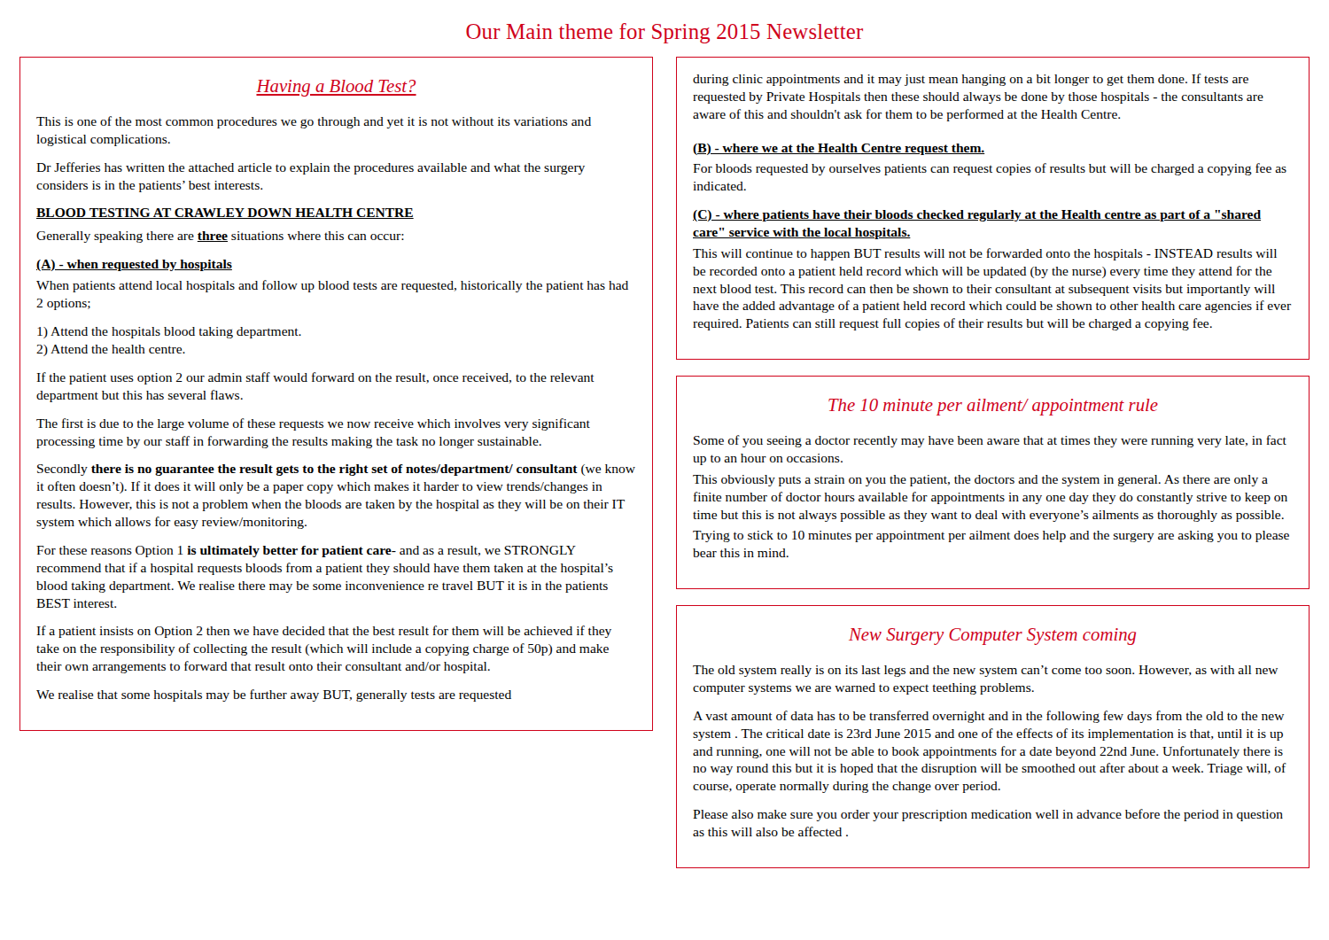Our Main theme for Spring 2015 Newsletter
Having a Blood Test?
This is one of the most common procedures we go through and yet it is not without its variations and logistical complications.
Dr Jefferies has written the attached article to explain the procedures available and what the surgery considers is in the patients’ best interests.
BLOOD TESTING AT CRAWLEY DOWN HEALTH CENTRE
Generally speaking there are three situations where this can occur:
(A) - when requested by hospitals
When patients attend local hospitals and follow up blood tests are requested, historically the patient has had 2 options;
1) Attend the hospitals blood taking department.
2) Attend the health centre.
If the patient uses option 2 our admin staff would forward on the result, once received, to the relevant department but this has several flaws.
The first is due to the large volume of these requests we now receive which involves very significant processing time by our staff in forwarding the results making the task no longer sustainable.
Secondly there is no guarantee the result gets to the right set of notes/department/ consultant (we know it often doesn’t). If it does it will only be a paper copy which makes it harder to view trends/changes in results. However, this is not a problem when the bloods are taken by the hospital as they will be on their IT system which allows for easy review/monitoring.
For these reasons Option 1 is ultimately better for patient care- and as a result, we STRONGLY recommend that if a hospital requests bloods from a patient they should have them taken at the hospital’s blood taking department. We realise there may be some inconvenience re travel BUT it is in the patients BEST interest.
If a patient insists on Option 2 then we have decided that the best result for them will be achieved if they take on the responsibility of collecting the result (which will include a copying charge of 50p) and make their own arrangements to forward that result onto their consultant and/or hospital.
We realise that some hospitals may be further away BUT, generally tests are requested
during clinic appointments and it may just mean hanging on a bit longer to get them done. If tests are requested by Private Hospitals then these should always be done by those hospitals - the consultants are aware of this and shouldn't ask for them to be performed at the Health Centre.
(B) - where we at the Health Centre request them.
For bloods requested by ourselves patients can request copies of results but will be charged a copying fee as indicated.
(C) - where patients have their bloods checked regularly at the Health centre as part of a "shared care" service with the local hospitals.
This will continue to happen BUT results will not be forwarded onto the hospitals - INSTEAD results will be recorded onto a patient held record which will be updated (by the nurse) every time they attend for the next blood test. This record can then be shown to their consultant at subsequent visits but importantly will have the added advantage of a patient held record which could be shown to other health care agencies if ever required. Patients can still request full copies of their results but will be charged a copying fee.
The 10 minute per ailment/ appointment rule
Some of you seeing a doctor recently may have been aware that at times they were running very late, in fact up to an hour on occasions.
This obviously puts a strain on you the patient, the doctors and the system in general. As there are only a finite number of doctor hours available for appointments in any one day they do constantly strive to keep on time but this is not always possible as they want to deal with everyone’s ailments as thoroughly as possible.
Trying to stick to 10 minutes per appointment per ailment does help and the surgery are asking you to please bear this in mind.
New Surgery Computer System coming
The old system really is on its last legs and the new system can’t come too soon. However, as with all new computer systems we are warned to expect teething problems.
A vast amount of data has to be transferred overnight and in the following few days from the old to the new system . The critical date is 23rd June 2015 and one of the effects of its implementation is that, until it is up and running, one will not be able to book appointments for a date beyond 22nd June. Unfortunately there is no way round this but it is hoped that the disruption will be smoothed out after about a week. Triage will, of course, operate normally during the change over period.
Please also make sure you order your prescription medication well in advance before the period in question as this will also be affected .